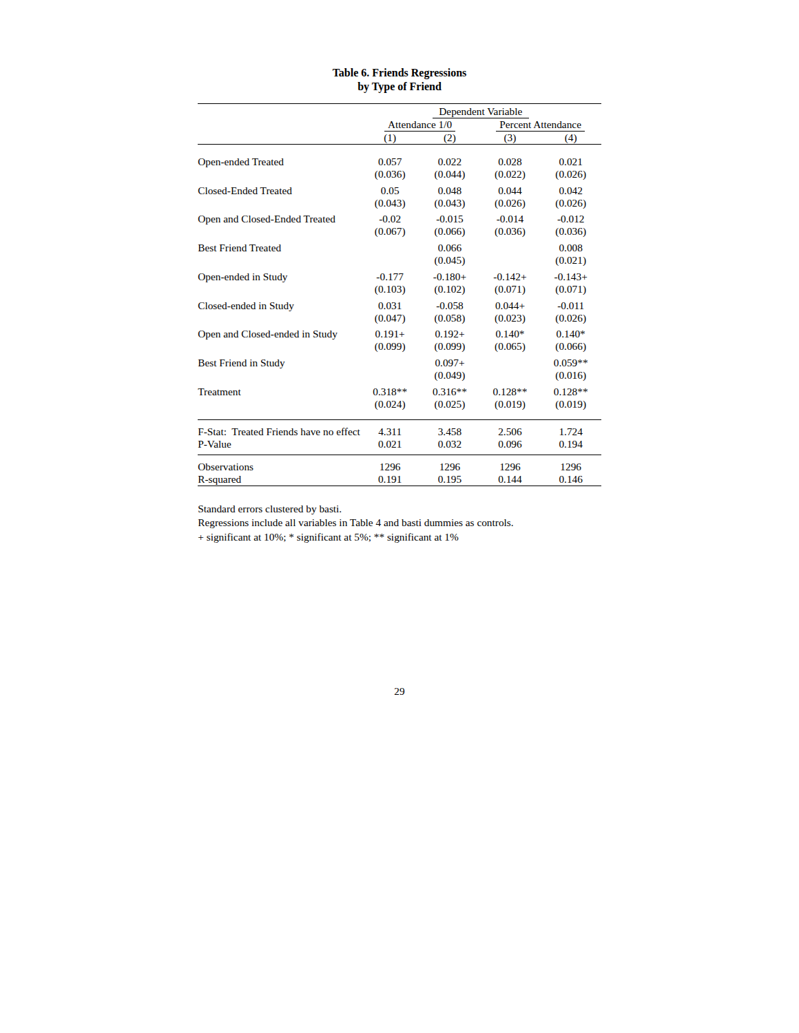Table 6. Friends Regressions
by Type of Friend
| | Dependent Variable |
| | Attendance 1/0 | Percent Attendance |
| | (1) | (2) | (3) | (4) |
| Open-ended Treated | 0.057 | 0.022 | 0.028 | 0.021 |
| | (0.036) | (0.044) | (0.022) | (0.026) |
| Closed-Ended Treated | 0.05 | 0.048 | 0.044 | 0.042 |
| | (0.043) | (0.043) | (0.026) | (0.026) |
| Open and Closed-Ended Treated | -0.02 | -0.015 | -0.014 | -0.012 |
| | (0.067) | (0.066) | (0.036) | (0.036) |
| Best Friend Treated | | 0.066 | | 0.008 |
| | | (0.045) | | (0.021) |
| Open-ended in Study | -0.177 | -0.180+ | -0.142+ | -0.143+ |
| | (0.103) | (0.102) | (0.071) | (0.071) |
| Closed-ended in Study | 0.031 | -0.058 | 0.044+ | -0.011 |
| | (0.047) | (0.058) | (0.023) | (0.026) |
| Open and Closed-ended in Study | 0.191+ | 0.192+ | 0.140* | 0.140* |
| | (0.099) | (0.099) | (0.065) | (0.066) |
| Best Friend in Study | | 0.097+ | | 0.059** |
| | | (0.049) | | (0.016) |
| Treatment | 0.318** | 0.316** | 0.128** | 0.128** |
| | (0.024) | (0.025) | (0.019) | (0.019) |
| F-Stat: Treated Friends have no effect | 4.311 | 3.458 | 2.506 | 1.724 |
| P-Value | 0.021 | 0.032 | 0.096 | 0.194 |
| Observations | 1296 | 1296 | 1296 | 1296 |
| R-squared | 0.191 | 0.195 | 0.144 | 0.146 |
Standard errors clustered by basti.
Regressions include all variables in Table 4 and basti dummies as controls.
+ significant at 10%; * significant at 5%; ** significant at 1%
29